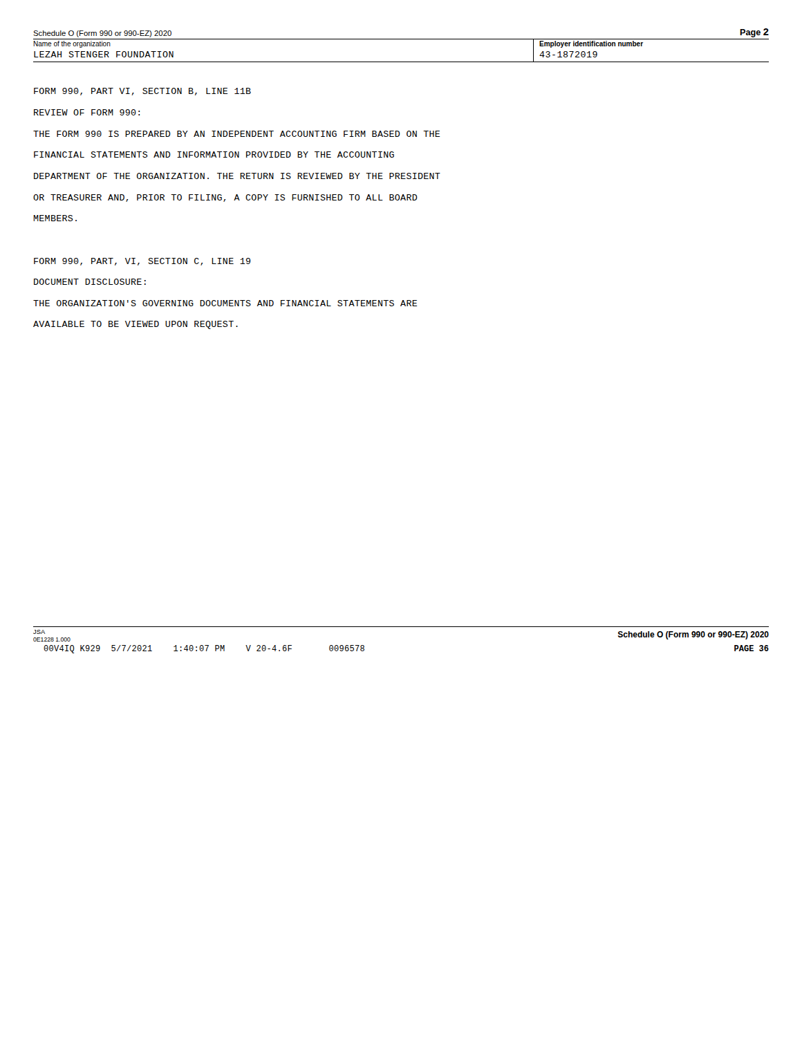Schedule O (Form 990 or 990-EZ) 2020
Page 2
| Name of the organization LEZAH STENGER FOUNDATION | Employer identification number 43-1872019 |
FORM 990, PART VI, SECTION B, LINE 11B
REVIEW OF FORM 990:
THE FORM 990 IS PREPARED BY AN INDEPENDENT ACCOUNTING FIRM BASED ON THE
FINANCIAL STATEMENTS AND INFORMATION PROVIDED BY THE ACCOUNTING
DEPARTMENT OF THE ORGANIZATION. THE RETURN IS REVIEWED BY THE PRESIDENT
OR TREASURER AND, PRIOR TO FILING, A COPY IS FURNISHED TO ALL BOARD
MEMBERS.
FORM 990, PART, VI, SECTION C, LINE 19
DOCUMENT DISCLOSURE:
THE ORGANIZATION'S GOVERNING DOCUMENTS AND FINANCIAL STATEMENTS ARE
AVAILABLE TO BE VIEWED UPON REQUEST.
Schedule O (Form 990 or 990-EZ) 2020
JSA
0E1228 1.000
00V4IQ K929 5/7/2021 1:40:07 PM V 20-4.6F 0096578
PAGE 36